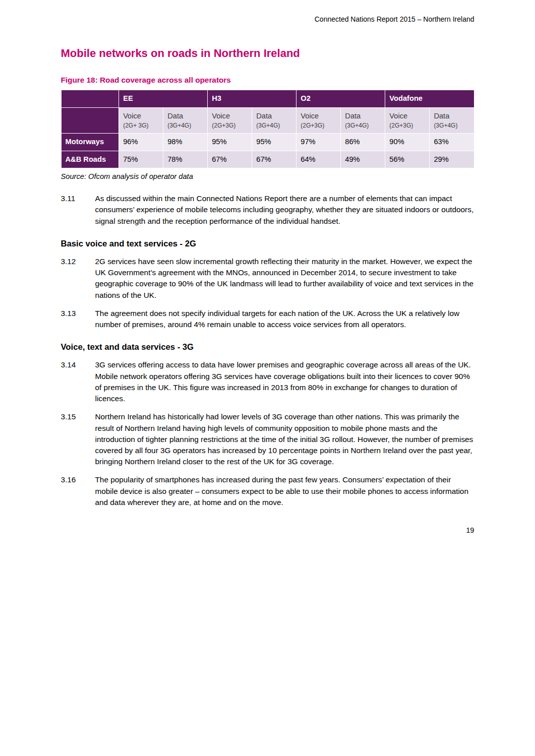Connected Nations Report 2015 – Northern Ireland
Mobile networks on roads in Northern Ireland
Figure 18: Road coverage across all operators
| | EE | H3 | O2 | Vodafone |
| | Voice (2G+ 3G) | Data (3G+4G) | Voice (2G+3G) | Data (3G+4G) | Voice (2G+3G) | Data (3G+4G) | Voice (2G+3G) | Data (3G+4G) |
| Motorways | 96% | 98% | 95% | 95% | 97% | 86% | 90% | 63% |
| A&B Roads | 75% | 78% | 67% | 67% | 64% | 49% | 56% | 29% |
Source: Ofcom analysis of operator data
3.11
As discussed within the main Connected Nations Report there are a number of elements that can impact consumers’ experience of mobile telecoms including geography, whether they are situated indoors or outdoors, signal strength and the reception performance of the individual handset.
Basic voice and text services - 2G
3.12
2G services have seen slow incremental growth reflecting their maturity in the market. However, we expect the UK Government’s agreement with the MNOs, announced in December 2014, to secure investment to take geographic coverage to 90% of the UK landmass will lead to further availability of voice and text services in the nations of the UK.
3.13
The agreement does not specify individual targets for each nation of the UK. Across the UK a relatively low number of premises, around 4% remain unable to access voice services from all operators.
Voice, text and data services - 3G
3.14
3G services offering access to data have lower premises and geographic coverage across all areas of the UK. Mobile network operators offering 3G services have coverage obligations built into their licences to cover 90% of premises in the UK. This figure was increased in 2013 from 80% in exchange for changes to duration of licences.
3.15
Northern Ireland has historically had lower levels of 3G coverage than other nations. This was primarily the result of Northern Ireland having high levels of community opposition to mobile phone masts and the introduction of tighter planning restrictions at the time of the initial 3G rollout. However, the number of premises covered by all four 3G operators has increased by 10 percentage points in Northern Ireland over the past year, bringing Northern Ireland closer to the rest of the UK for 3G coverage.
3.16
The popularity of smartphones has increased during the past few years. Consumers’ expectation of their mobile device is also greater – consumers expect to be able to use their mobile phones to access information and data wherever they are, at home and on the move.
19